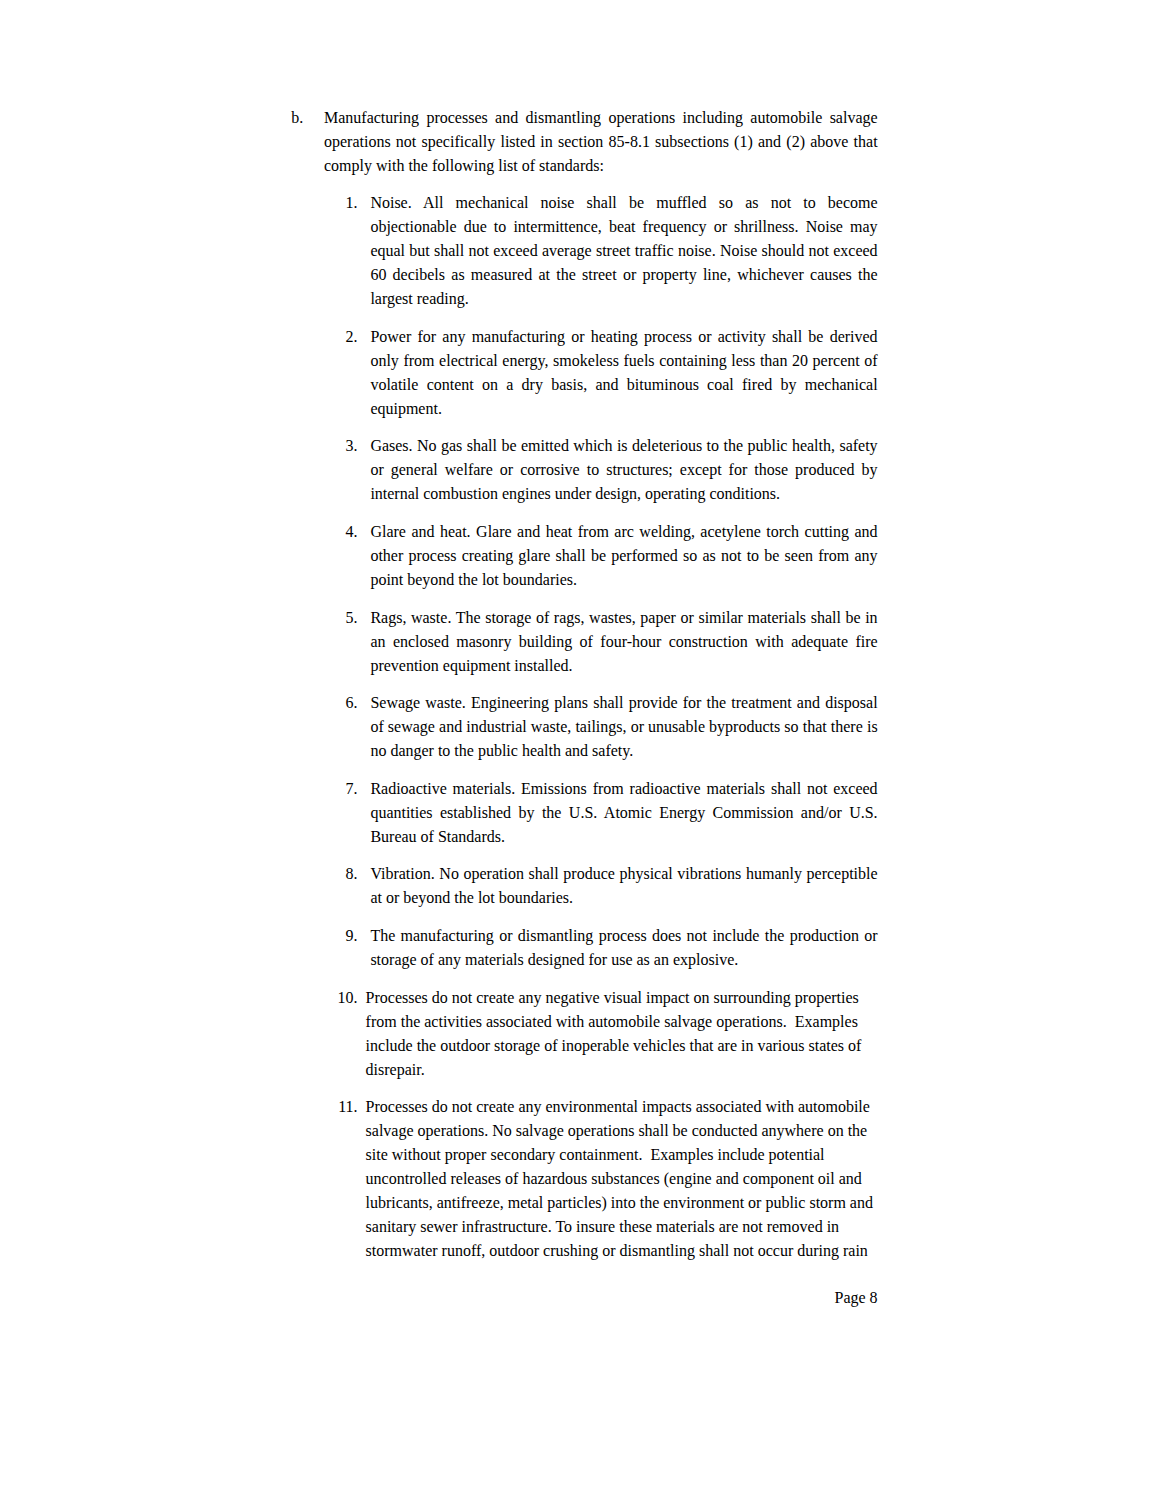b. Manufacturing processes and dismantling operations including automobile salvage operations not specifically listed in section 85-8.1 subsections (1) and (2) above that comply with the following list of standards:
1. Noise. All mechanical noise shall be muffled so as not to become objectionable due to intermittence, beat frequency or shrillness. Noise may equal but shall not exceed average street traffic noise. Noise should not exceed 60 decibels as measured at the street or property line, whichever causes the largest reading.
2. Power for any manufacturing or heating process or activity shall be derived only from electrical energy, smokeless fuels containing less than 20 percent of volatile content on a dry basis, and bituminous coal fired by mechanical equipment.
3. Gases. No gas shall be emitted which is deleterious to the public health, safety or general welfare or corrosive to structures; except for those produced by internal combustion engines under design, operating conditions.
4. Glare and heat. Glare and heat from arc welding, acetylene torch cutting and other process creating glare shall be performed so as not to be seen from any point beyond the lot boundaries.
5. Rags, waste. The storage of rags, wastes, paper or similar materials shall be in an enclosed masonry building of four-hour construction with adequate fire prevention equipment installed.
6. Sewage waste. Engineering plans shall provide for the treatment and disposal of sewage and industrial waste, tailings, or unusable byproducts so that there is no danger to the public health and safety.
7. Radioactive materials. Emissions from radioactive materials shall not exceed quantities established by the U.S. Atomic Energy Commission and/or U.S. Bureau of Standards.
8. Vibration. No operation shall produce physical vibrations humanly perceptible at or beyond the lot boundaries.
9. The manufacturing or dismantling process does not include the production or storage of any materials designed for use as an explosive.
10.
Processes do not create any negative visual impact on surrounding properties from the activities associated with automobile salvage operations. Examples include the outdoor storage of inoperable vehicles that are in various states of disrepair.
11.
Processes do not create any environmental impacts associated with automobile salvage operations. No salvage operations shall be conducted anywhere on the site without proper secondary containment. Examples include potential uncontrolled releases of hazardous substances (engine and component oil and lubricants, antifreeze, metal particles) into the environment or public storm and sanitary sewer infrastructure. To insure these materials are not removed in stormwater runoff, outdoor crushing or dismantling shall not occur during rain
Page 8